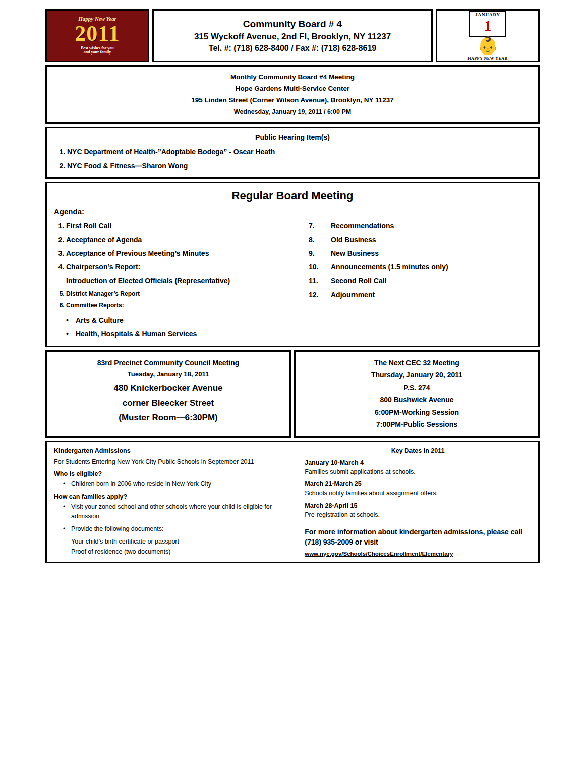Happy New Year 2011 Best wishes for you
and your family
Community Board # 4
315 Wyckoff Avenue, 2nd Fl, Brooklyn, NY 11237
Tel. #: (718) 628-8400 / Fax #: (718) 628-8619
JANUARY 1
👶
HAPPY NEW YEAR
Monthly Community Board #4 Meeting
Hope Gardens Multi-Service Center
195 Linden Street (Corner Wilson Avenue), Brooklyn, NY 11237
Wednesday, January 19, 2011 / 6:00 PM
Public Hearing Item(s)
NYC Department of Health-”Adoptable Bodega” - Oscar Heath
NYC Food & Fitness—Sharon Wong
Regular Board Meeting
Agenda:
First Roll Call
Acceptance of Agenda
Acceptance of Previous Meeting’s Minutes
Chairperson’s Report:
Introduction of Elected Officials (Representative)
District Manager’s Report
Committee Reports:
Recommendations
Old Business
New Business
Announcements (1.5 minutes only)
Second Roll Call
Adjournment
Arts & Culture
Health, Hospitals & Human Services
83rd Precinct Community Council Meeting
Tuesday, January 18, 2011
480 Knickerbocker Avenue
corner Bleecker Street
(Muster Room—6:30PM)
The Next CEC 32 Meeting
Thursday, January 20, 2011
P.S. 274
800 Bushwick Avenue
6:00PM-Working Session
7:00PM-Public Sessions
Kindergarten Admissions
For Students Entering New York City Public Schools in September 2011
Who is eligible?
Children born in 2006 who reside in New York City
How can families apply?
Visit your zoned school and other schools where your child is eligible for admission
Provide the following documents:
Your child’s birth certificate or passport
Proof of residence (two documents)
Key Dates in 2011
January 10-March 4
Families submit applications at schools.
March 21-March 25
Schools notify families about assignment offers.
March 28-April 15
Pre-registration at schools.
For more information about kindergarten admissions, please call (718) 935-2009 or visit
www.nyc.gov/Schools/ChoicesEnrollment/Elementary